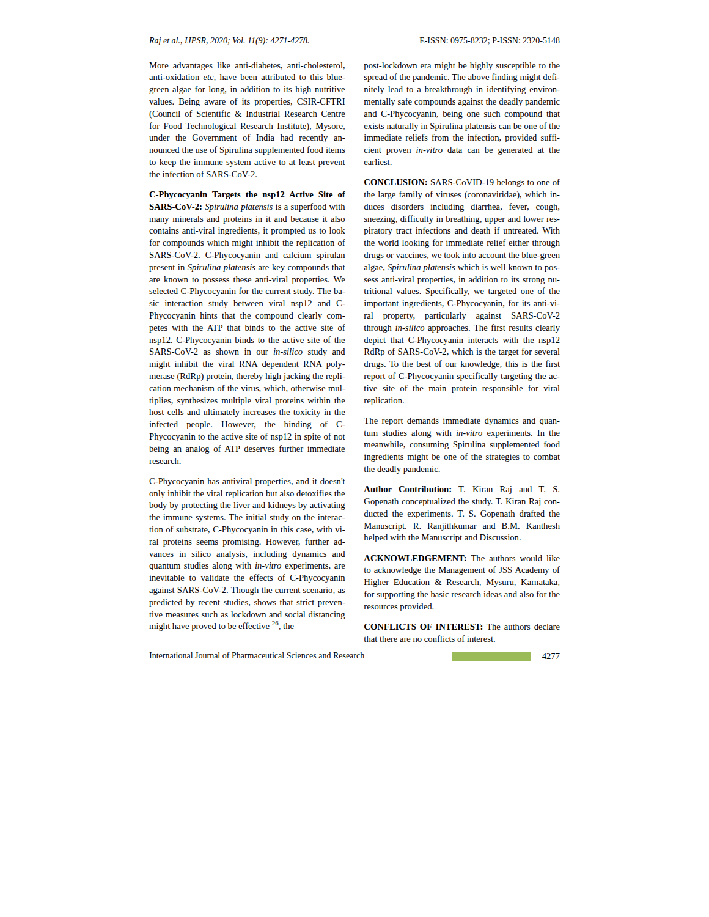Raj et al., IJPSR, 2020; Vol. 11(9): 4271-4278.
E-ISSN: 0975-8232; P-ISSN: 2320-5148
More advantages like anti-diabetes, anti-cholesterol, anti-oxidation etc, have been attributed to this blue-green algae for long, in addition to its high nutritive values. Being aware of its properties, CSIR-CFTRI (Council of Scientific & Industrial Research Centre for Food Technological Research Institute), Mysore, under the Government of India had recently announced the use of Spirulina supplemented food items to keep the immune system active to at least prevent the infection of SARS-CoV-2.
C-Phycocyanin Targets the nsp12 Active Site of SARS-CoV-2: Spirulina platensis is a superfood with many minerals and proteins in it and because it also contains anti-viral ingredients, it prompted us to look for compounds which might inhibit the replication of SARS-CoV-2. C-Phycocyanin and calcium spirulan present in Spirulina platensis are key compounds that are known to possess these anti-viral properties. We selected C-Phycocyanin for the current study. The basic interaction study between viral nsp12 and C-Phycocyanin hints that the compound clearly competes with the ATP that binds to the active site of nsp12. C-Phycocyanin binds to the active site of the SARS-CoV-2 as shown in our in-silico study and might inhibit the viral RNA dependent RNA polymerase (RdRp) protein, thereby high jacking the replication mechanism of the virus, which, otherwise multiplies, synthesizes multiple viral proteins within the host cells and ultimately increases the toxicity in the infected people. However, the binding of C-Phycocyanin to the active site of nsp12 in spite of not being an analog of ATP deserves further immediate research.
C-Phycocyanin has antiviral properties, and it doesn't only inhibit the viral replication but also detoxifies the body by protecting the liver and kidneys by activating the immune systems. The initial study on the interaction of substrate, C-Phycocyanin in this case, with viral proteins seems promising. However, further advances in silico analysis, including dynamics and quantum studies along with in-vitro experiments, are inevitable to validate the effects of C-Phycocyanin against SARS-CoV-2. Though the current scenario, as predicted by recent studies, shows that strict preventive measures such as lockdown and social distancing might have proved to be effective 26, the
post-lockdown era might be highly susceptible to the spread of the pandemic. The above finding might definitely lead to a breakthrough in identifying environmentally safe compounds against the deadly pandemic and C-Phycocyanin, being one such compound that exists naturally in Spirulina platensis can be one of the immediate reliefs from the infection, provided sufficient proven in-vitro data can be generated at the earliest.
CONCLUSION: SARS-CoVID-19 belongs to one of the large family of viruses (coronaviridae), which induces disorders including diarrhea, fever, cough, sneezing, difficulty in breathing, upper and lower respiratory tract infections and death if untreated. With the world looking for immediate relief either through drugs or vaccines, we took into account the blue-green algae, Spirulina platensis which is well known to possess anti-viral properties, in addition to its strong nutritional values. Specifically, we targeted one of the important ingredients, C-Phycocyanin, for its anti-viral property, particularly against SARS-CoV-2 through in-silico approaches. The first results clearly depict that C-Phycocyanin interacts with the nsp12 RdRp of SARS-CoV-2, which is the target for several drugs. To the best of our knowledge, this is the first report of C-Phycocyanin specifically targeting the active site of the main protein responsible for viral replication.
The report demands immediate dynamics and quantum studies along with in-vitro experiments. In the meanwhile, consuming Spirulina supplemented food ingredients might be one of the strategies to combat the deadly pandemic.
Author Contribution: T. Kiran Raj and T. S. Gopenath conceptualized the study. T. Kiran Raj conducted the experiments. T. S. Gopenath drafted the Manuscript. R. Ranjithkumar and B.M. Kanthesh helped with the Manuscript and Discussion.
ACKNOWLEDGEMENT: The authors would like to acknowledge the Management of JSS Academy of Higher Education & Research, Mysuru, Karnataka, for supporting the basic research ideas and also for the resources provided.
CONFLICTS OF INTEREST: The authors declare that there are no conflicts of interest.
International Journal of Pharmaceutical Sciences and Research
4277